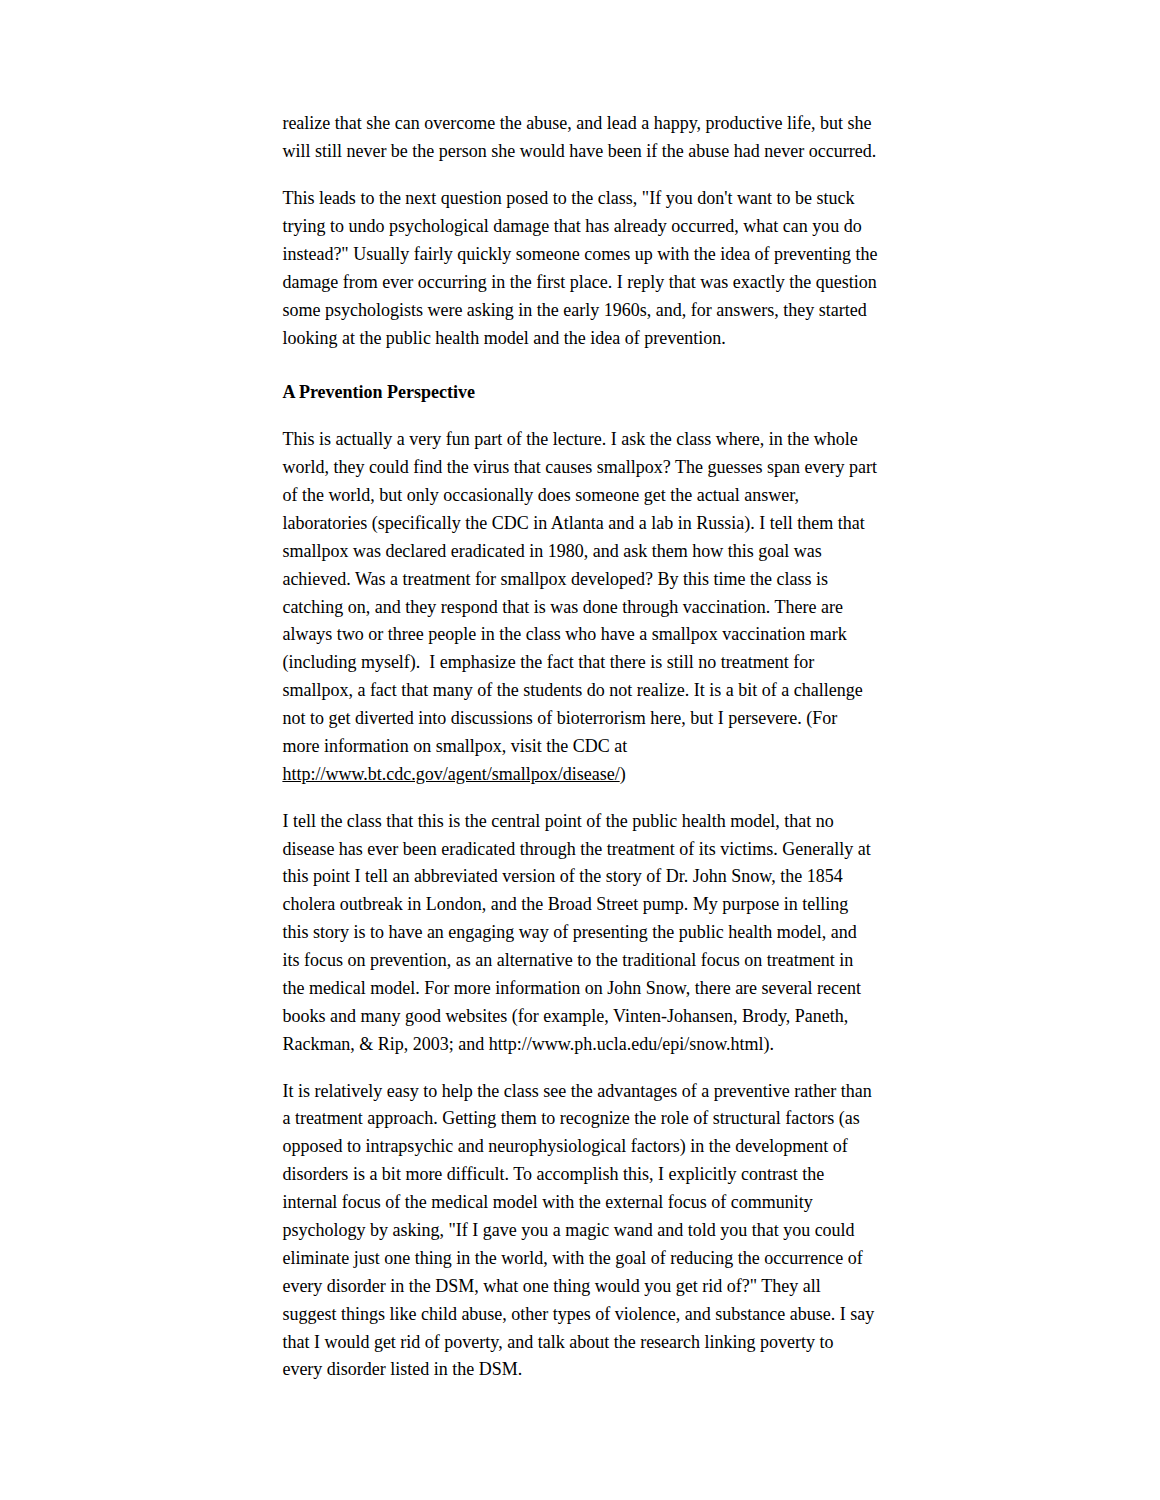realize that she can overcome the abuse, and lead a happy, productive life, but she will still never be the person she would have been if the abuse had never occurred.
This leads to the next question posed to the class, "If you don't want to be stuck trying to undo psychological damage that has already occurred, what can you do instead?" Usually fairly quickly someone comes up with the idea of preventing the damage from ever occurring in the first place. I reply that was exactly the question some psychologists were asking in the early 1960s, and, for answers, they started looking at the public health model and the idea of prevention.
A Prevention Perspective
This is actually a very fun part of the lecture. I ask the class where, in the whole world, they could find the virus that causes smallpox? The guesses span every part of the world, but only occasionally does someone get the actual answer, laboratories (specifically the CDC in Atlanta and a lab in Russia). I tell them that smallpox was declared eradicated in 1980, and ask them how this goal was achieved. Was a treatment for smallpox developed? By this time the class is catching on, and they respond that is was done through vaccination. There are always two or three people in the class who have a smallpox vaccination mark (including myself). I emphasize the fact that there is still no treatment for smallpox, a fact that many of the students do not realize. It is a bit of a challenge not to get diverted into discussions of bioterrorism here, but I persevere. (For more information on smallpox, visit the CDC at http://www.bt.cdc.gov/agent/smallpox/disease/)
I tell the class that this is the central point of the public health model, that no disease has ever been eradicated through the treatment of its victims. Generally at this point I tell an abbreviated version of the story of Dr. John Snow, the 1854 cholera outbreak in London, and the Broad Street pump. My purpose in telling this story is to have an engaging way of presenting the public health model, and its focus on prevention, as an alternative to the traditional focus on treatment in the medical model. For more information on John Snow, there are several recent books and many good websites (for example, Vinten-Johansen, Brody, Paneth, Rackman, & Rip, 2003; and http://www.ph.ucla.edu/epi/snow.html).
It is relatively easy to help the class see the advantages of a preventive rather than a treatment approach. Getting them to recognize the role of structural factors (as opposed to intrapsychic and neurophysiological factors) in the development of disorders is a bit more difficult. To accomplish this, I explicitly contrast the internal focus of the medical model with the external focus of community psychology by asking, "If I gave you a magic wand and told you that you could eliminate just one thing in the world, with the goal of reducing the occurrence of every disorder in the DSM, what one thing would you get rid of?" They all suggest things like child abuse, other types of violence, and substance abuse. I say that I would get rid of poverty, and talk about the research linking poverty to every disorder listed in the DSM.